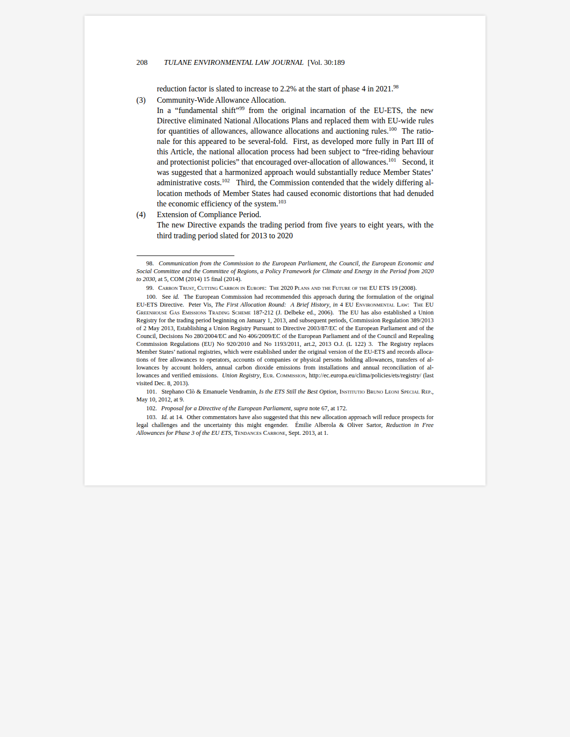208 TULANE ENVIRONMENTAL LAW JOURNAL [Vol. 30:189
reduction factor is slated to increase to 2.2% at the start of phase 4 in 2021.98
(3) Community-Wide Allowance Allocation.
In a “fundamental shift”99 from the original incarnation of the EU-ETS, the new Directive eliminated National Allocations Plans and replaced them with EU-wide rules for quantities of allowances, allowance allocations and auctioning rules.100 The rationale for this appeared to be several-fold. First, as developed more fully in Part III of this Article, the national allocation process had been subject to “free-riding behaviour and protectionist policies” that encouraged over-allocation of allowances.101 Second, it was suggested that a harmonized approach would substantially reduce Member States’ administrative costs.102 Third, the Commission contended that the widely differing allocation methods of Member States had caused economic distortions that had denuded the economic efficiency of the system.103
(4) Extension of Compliance Period.
The new Directive expands the trading period from five years to eight years, with the third trading period slated for 2013 to 2020
98. Communication from the Commission to the European Parliament, the Council, the European Economic and Social Committee and the Committee of Regions, a Policy Framework for Climate and Energy in the Period from 2020 to 2030, at 5, COM (2014) 15 final (2014).
99. Carbon Trust, Cutting Carbon in Europe: The 2020 Plans and the Future of the EU ETS 19 (2008).
100. See id. The European Commission had recommended this approach during the formulation of the original EU-ETS Directive. Peter Vis, The First Allocation Round: A Brief History, in 4 EU Environmental Law: The EU Greenhouse Gas Emissions Trading Scheme 187-212 (J. Delbeke ed., 2006). The EU has also established a Union Registry for the trading period beginning on January 1, 2013, and subsequent periods, Commission Regulation 389/2013 of 2 May 2013, Establishing a Union Registry Pursuant to Directive 2003/87/EC of the European Parliament and of the Council, Decisions No 280/2004/EC and No 406/2009/EC of the European Parliament and of the Council and Repealing Commission Regulations (EU) No 920/2010 and No 1193/2011, art.2, 2013 O.J. (L 122) 3. The Registry replaces Member States’ national registries, which were established under the original version of the EU-ETS and records allocations of free allowances to operators, accounts of companies or physical persons holding allowances, transfers of allowances by account holders, annual carbon dioxide emissions from installations and annual reconciliation of allowances and verified emissions. Union Registry, Eur. Commission, http://ec.europa.eu/clima/policies/ets/registry/ (last visited Dec. 8, 2013).
101. Stephano Clò & Emanuele Vendramin, Is the ETS Still the Best Option, Institutio Bruno Leoni Special Rep., May 10, 2012, at 9.
102. Proposal for a Directive of the European Parliament, supra note 67, at 172.
103. Id. at 14. Other commentators have also suggested that this new allocation approach will reduce prospects for legal challenges and the uncertainty this might engender. Émilie Alberola & Oliver Sartor, Reduction in Free Allowances for Phase 3 of the EU ETS, Tendances Carbone, Sept. 2013, at 1.